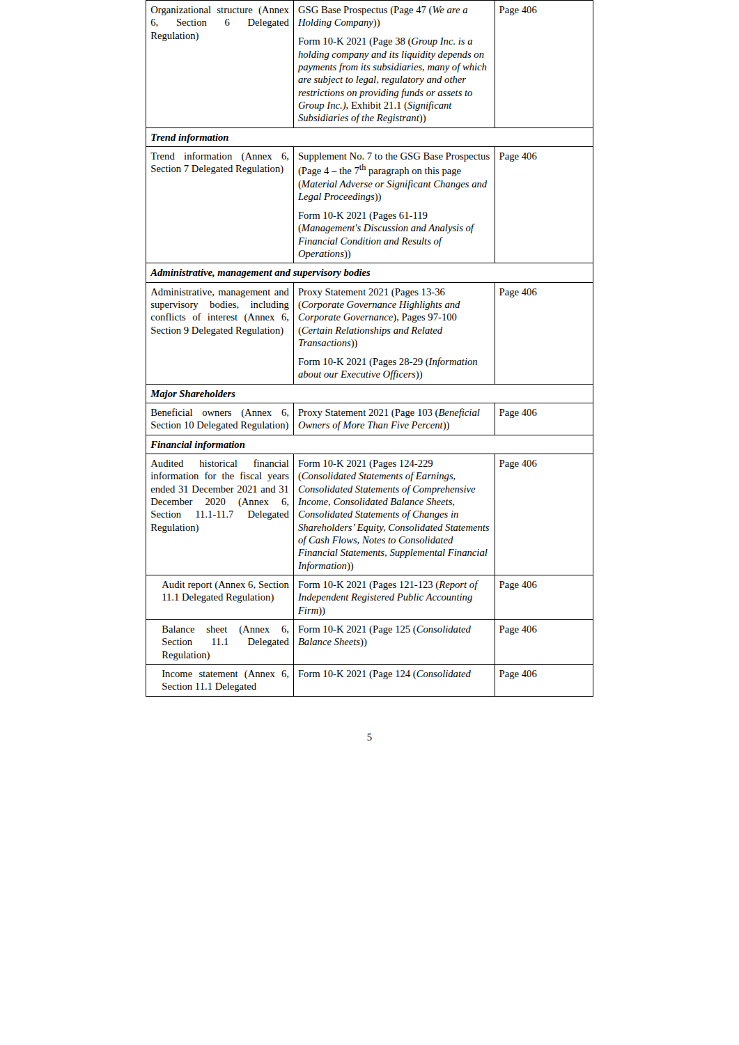| Organizational structure (Annex 6, Section 6 Delegated Regulation) | GSG Base Prospectus (Page 47 ( We are a Holding Company )) Form 10-K 2021 (Page 38 ( Group Inc. is a holding company and its liquidity depends on payments from its subsidiaries, many of which are subject to legal, regulatory and other restrictions on providing funds or assets to Group Inc.) , Exhibit 21.1 ( Significant Subsidiaries of the Registrant )) | Page 406 |
| Trend information |
| Trend information (Annex 6, Section 7 Delegated Regulation) | Supplement No. 7 to the GSG Base Prospectus (Page 4 – the 7 th paragraph on this page ( Material Adverse or Significant Changes and Legal Proceedings )) Form 10-K 2021 (Pages 61-119 ( Management's Discussion and Analysis of Financial Condition and Results of Operations )) | Page 406 |
| Administrative, management and supervisory bodies |
| Administrative, management and supervisory bodies, including conflicts of interest (Annex 6, Section 9 Delegated Regulation) | Proxy Statement 2021 (Pages 13-36 ( Corporate Governance Highlights and Corporate Governance ), Pages 97-100 ( Certain Relationships and Related Transactions )) Form 10-K 2021 (Pages 28-29 ( Information about our Executive Officers )) | Page 406 |
| Major Shareholders |
| Beneficial owners (Annex 6, Section 10 Delegated Regulation) | Proxy Statement 2021 (Page 103 ( Beneficial Owners of More Than Five Percent )) | Page 406 |
| Financial information |
| Audited historical financial information for the fiscal years ended 31 December 2021 and 31 December 2020 (Annex 6, Section 11.1-11.7 Delegated Regulation) | Form 10-K 2021 (Pages 124-229 ( Consolidated Statements of Earnings, Consolidated Statements of Comprehensive Income, Consolidated Balance Sheets, Consolidated Statements of Changes in Shareholders’ Equity, Consolidated Statements of Cash Flows, Notes to Consolidated Financial Statements, Supplemental Financial Information )) | Page 406 |
| Audit report (Annex 6, Section 11.1 Delegated Regulation) | Form 10-K 2021 (Pages 121-123 ( Report of Independent Registered Public Accounting Firm )) | Page 406 |
| Balance sheet (Annex 6, Section 11.1 Delegated Regulation) | Form 10-K 2021 (Page 125 ( Consolidated Balance Sheets )) | Page 406 |
| Income statement (Annex 6, Section 11.1 Delegated | Form 10-K 2021 (Page 124 ( Consolidated | Page 406 |
5